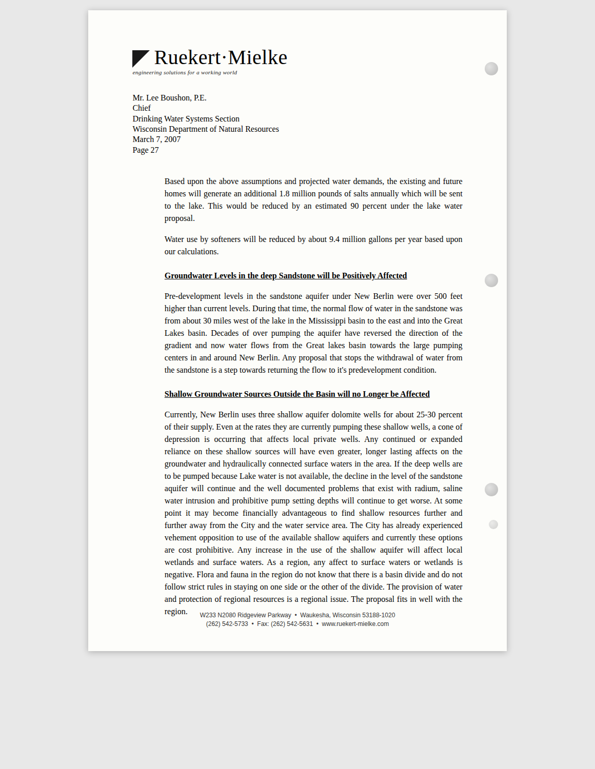Ruekert·Mielke
engineering solutions for a working world
Mr. Lee Boushon, P.E.
Chief
Drinking Water Systems Section
Wisconsin Department of Natural Resources
March 7, 2007
Page 27
Based upon the above assumptions and projected water demands, the existing and future homes will generate an additional 1.8 million pounds of salts annually which will be sent to the lake. This would be reduced by an estimated 90 percent under the lake water proposal.
Water use by softeners will be reduced by about 9.4 million gallons per year based upon our calculations.
Groundwater Levels in the deep Sandstone will be Positively Affected
Pre-development levels in the sandstone aquifer under New Berlin were over 500 feet higher than current levels. During that time, the normal flow of water in the sandstone was from about 30 miles west of the lake in the Mississippi basin to the east and into the Great Lakes basin. Decades of over pumping the aquifer have reversed the direction of the gradient and now water flows from the Great lakes basin towards the large pumping centers in and around New Berlin. Any proposal that stops the withdrawal of water from the sandstone is a step towards returning the flow to it's predevelopment condition.
Shallow Groundwater Sources Outside the Basin will no Longer be Affected
Currently, New Berlin uses three shallow aquifer dolomite wells for about 25-30 percent of their supply. Even at the rates they are currently pumping these shallow wells, a cone of depression is occurring that affects local private wells. Any continued or expanded reliance on these shallow sources will have even greater, longer lasting affects on the groundwater and hydraulically connected surface waters in the area. If the deep wells are to be pumped because Lake water is not available, the decline in the level of the sandstone aquifer will continue and the well documented problems that exist with radium, saline water intrusion and prohibitive pump setting depths will continue to get worse. At some point it may become financially advantageous to find shallow resources further and further away from the City and the water service area. The City has already experienced vehement opposition to use of the available shallow aquifers and currently these options are cost prohibitive. Any increase in the use of the shallow aquifer will affect local wetlands and surface waters. As a region, any affect to surface waters or wetlands is negative. Flora and fauna in the region do not know that there is a basin divide and do not follow strict rules in staying on one side or the other of the divide. The provision of water and protection of regional resources is a regional issue. The proposal fits in well with the region.
W233 N2080 Ridgeview Parkway • Waukesha, Wisconsin 53188-1020
(262) 542-5733 • Fax: (262) 542-5631 • www.ruekert-mielke.com